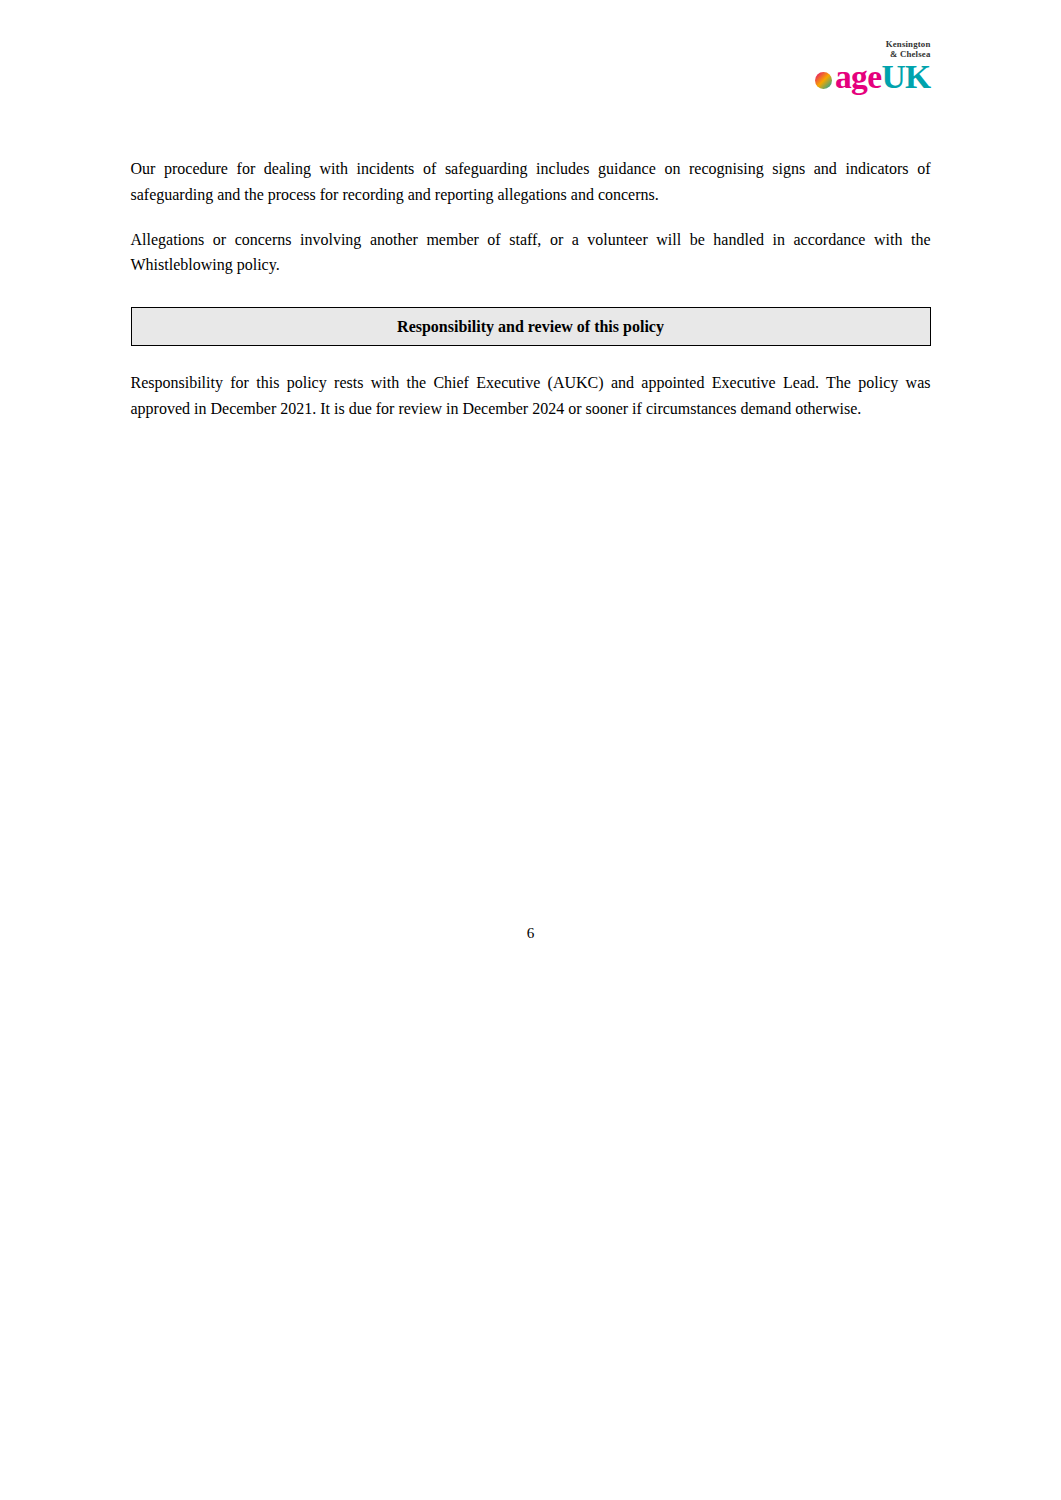Kensington
& Chelsea
age UK
Our procedure for dealing with incidents of safeguarding includes guidance on recognising signs and indicators of safeguarding and the process for recording and reporting allegations and concerns.
Allegations or concerns involving another member of staff, or a volunteer will be handled in accordance with the Whistleblowing policy.
Responsibility and review of this policy
Responsibility for this policy rests with the Chief Executive (AUKC) and appointed Executive Lead. The policy was approved in December 2021. It is due for review in December 2024 or sooner if circumstances demand otherwise.
6